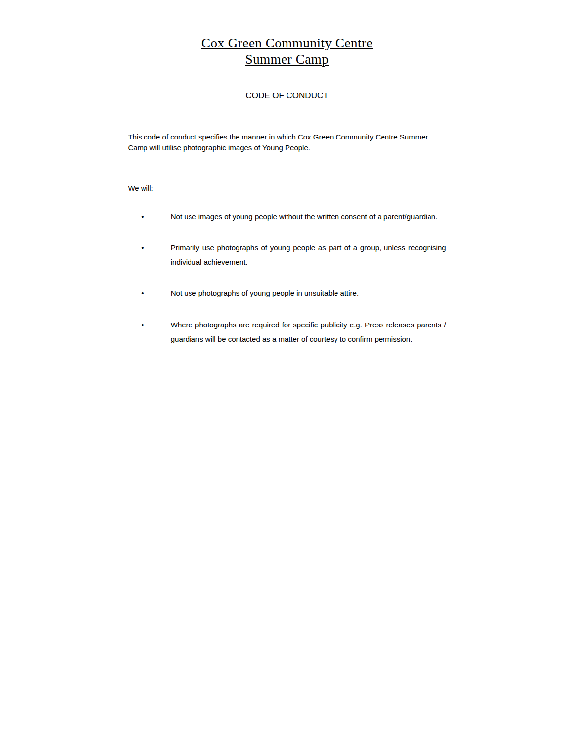Cox Green Community Centre
Summer Camp
CODE OF CONDUCT
This code of conduct specifies the manner in which Cox Green Community Centre Summer Camp will utilise photographic images of Young People.
We will:
Not use images of young people without the written consent of a parent/guardian.
Primarily use photographs of young people as part of a group, unless recognising individual achievement.
Not use photographs of young people in unsuitable attire.
Where photographs are required for specific publicity e.g. Press releases parents / guardians will be contacted as a matter of courtesy to confirm permission.